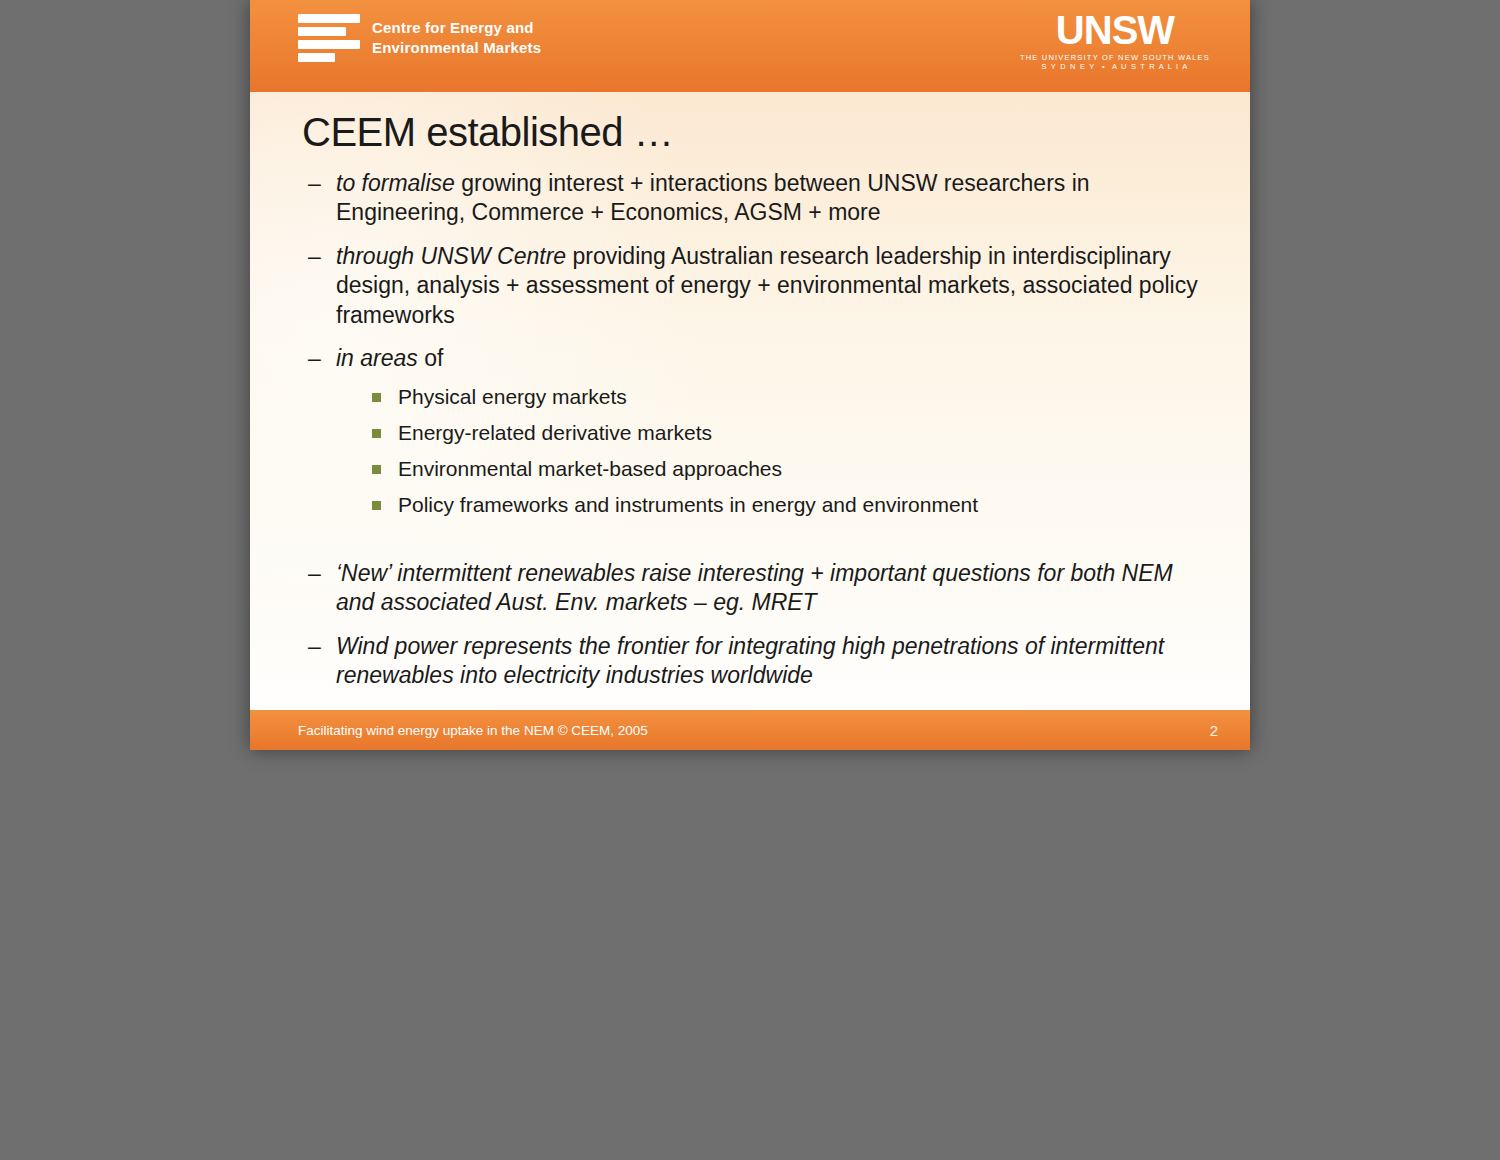Centre for Energy and
Environmental Markets
UNSW
THE UNIVERSITY OF NEW SOUTH WALES
S Y D N E Y • A U S T R A L I A
CEEM established …
to formalise growing interest + interactions between UNSW researchers in Engineering, Commerce + Economics, AGSM + more
through UNSW Centre providing Australian research leadership in interdisciplinary design, analysis + assessment of energy + environmental markets, associated policy frameworks
in areas of
Physical energy markets
Energy-related derivative markets
Environmental market-based approaches
Policy frameworks and instruments in energy and environment
‘New’ intermittent renewables raise interesting + important questions for both NEM and associated Aust. Env. markets – eg. MRET
Wind power represents the frontier for integrating high penetrations of intermittent renewables into electricity industries worldwide
Facilitating wind energy uptake in the NEM © CEEM, 2005
2